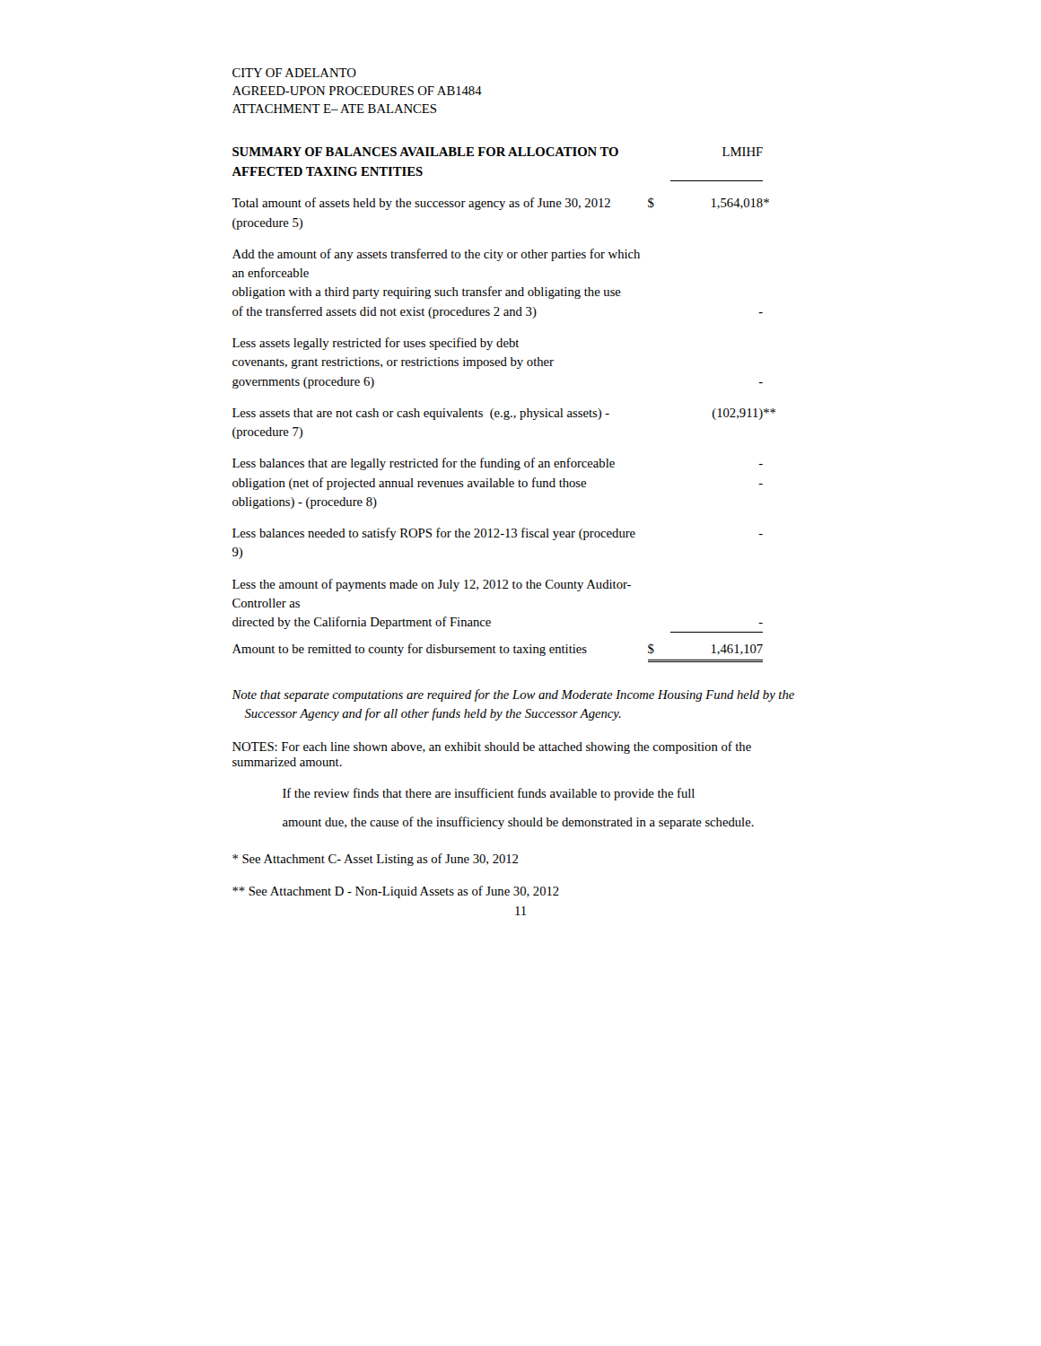CITY OF ADELANTO
AGREED-UPON PROCEDURES OF AB1484
ATTACHMENT E– ATE BALANCES
| SUMMARY OF BALANCES AVAILABLE FOR ALLOCATION TO AFFECTED TAXING ENTITIES | | LMIHF | |
| Total amount of assets held by the successor agency as of June 30, 2012 (procedure 5) | $ | 1,564,018 | * |
| Add the amount of any assets transferred to the city or other parties for which an enforceable | | | |
| obligation with a third party requiring such transfer and obligating the use | | | |
| of the transferred assets did not exist (procedures 2 and 3) | | - | |
| Less assets legally restricted for uses specified by debt | | | |
| covenants, grant restrictions, or restrictions imposed by other | | | |
| governments (procedure 6) | | - | |
| Less assets that are not cash or cash equivalents (e.g., physical assets) - (procedure 7) | | (102,911) | ** |
| Less balances that are legally restricted for the funding of an enforceable | | - | |
| obligation (net of projected annual revenues available to fund those obligations) - (procedure 8) | | - | |
| Less balances needed to satisfy ROPS for the 2012-13 fiscal year (procedure 9) | | - | |
| Less the amount of payments made on July 12, 2012 to the County Auditor-Controller as | | | |
| directed by the California Department of Finance | | - | |
| Amount to be remitted to county for disbursement to taxing entities | $ | 1,461,107 | |
Note that separate computations are required for the Low and Moderate Income Housing Fund held by the
Successor Agency and for all other funds held by the Successor Agency.
NOTES: For each line shown above, an exhibit should be attached showing the composition of the summarized amount.
If the review finds that there are insufficient funds available to provide the full
amount due, the cause of the insufficiency should be demonstrated in a separate schedule.
* See Attachment C- Asset Listing as of June 30, 2012
** See Attachment D - Non-Liquid Assets as of June 30, 2012
11